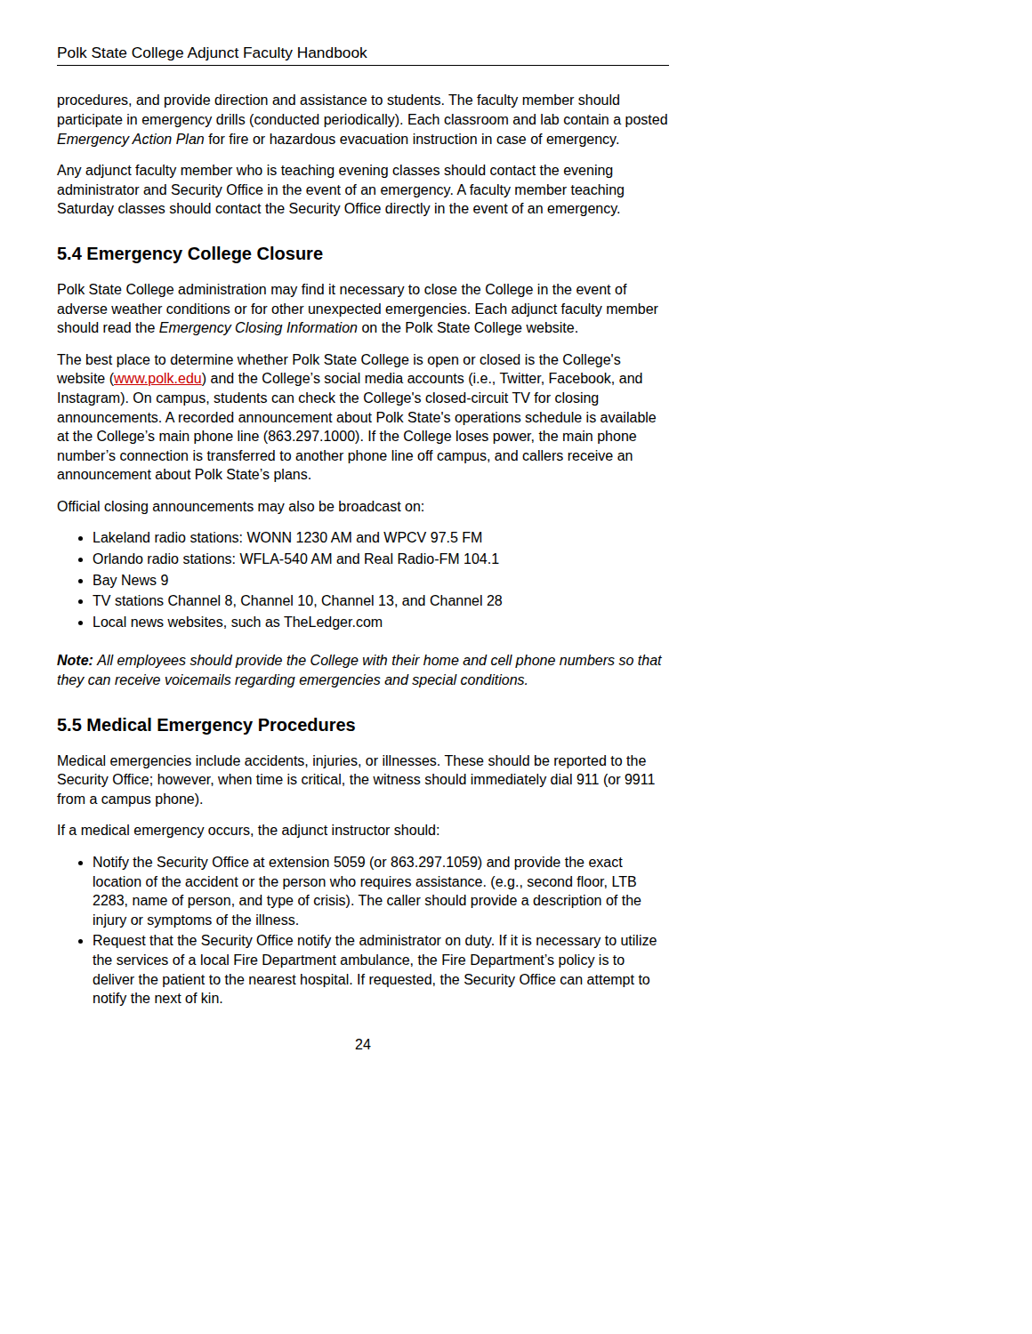Polk State College Adjunct Faculty Handbook
procedures, and provide direction and assistance to students. The faculty member should participate in emergency drills (conducted periodically). Each classroom and lab contain a posted Emergency Action Plan for fire or hazardous evacuation instruction in case of emergency.
Any adjunct faculty member who is teaching evening classes should contact the evening administrator and Security Office in the event of an emergency. A faculty member teaching Saturday classes should contact the Security Office directly in the event of an emergency.
5.4 Emergency College Closure
Polk State College administration may find it necessary to close the College in the event of adverse weather conditions or for other unexpected emergencies. Each adjunct faculty member should read the Emergency Closing Information on the Polk State College website.
The best place to determine whether Polk State College is open or closed is the College's website (www.polk.edu) and the College’s social media accounts (i.e., Twitter, Facebook, and Instagram). On campus, students can check the College's closed-circuit TV for closing announcements. A recorded announcement about Polk State's operations schedule is available at the College’s main phone line (863.297.1000). If the College loses power, the main phone number’s connection is transferred to another phone line off campus, and callers receive an announcement about Polk State’s plans.
Official closing announcements may also be broadcast on:
Lakeland radio stations: WONN 1230 AM and WPCV 97.5 FM
Orlando radio stations: WFLA-540 AM and Real Radio-FM 104.1
Bay News 9
TV stations Channel 8, Channel 10, Channel 13, and Channel 28
Local news websites, such as TheLedger.com
Note: All employees should provide the College with their home and cell phone numbers so that they can receive voicemails regarding emergencies and special conditions.
5.5 Medical Emergency Procedures
Medical emergencies include accidents, injuries, or illnesses. These should be reported to the Security Office; however, when time is critical, the witness should immediately dial 911 (or 9911 from a campus phone).
If a medical emergency occurs, the adjunct instructor should:
Notify the Security Office at extension 5059 (or 863.297.1059) and provide the exact location of the accident or the person who requires assistance. (e.g., second floor, LTB 2283, name of person, and type of crisis). The caller should provide a description of the injury or symptoms of the illness.
Request that the Security Office notify the administrator on duty. If it is necessary to utilize the services of a local Fire Department ambulance, the Fire Department’s policy is to deliver the patient to the nearest hospital. If requested, the Security Office can attempt to notify the next of kin.
24